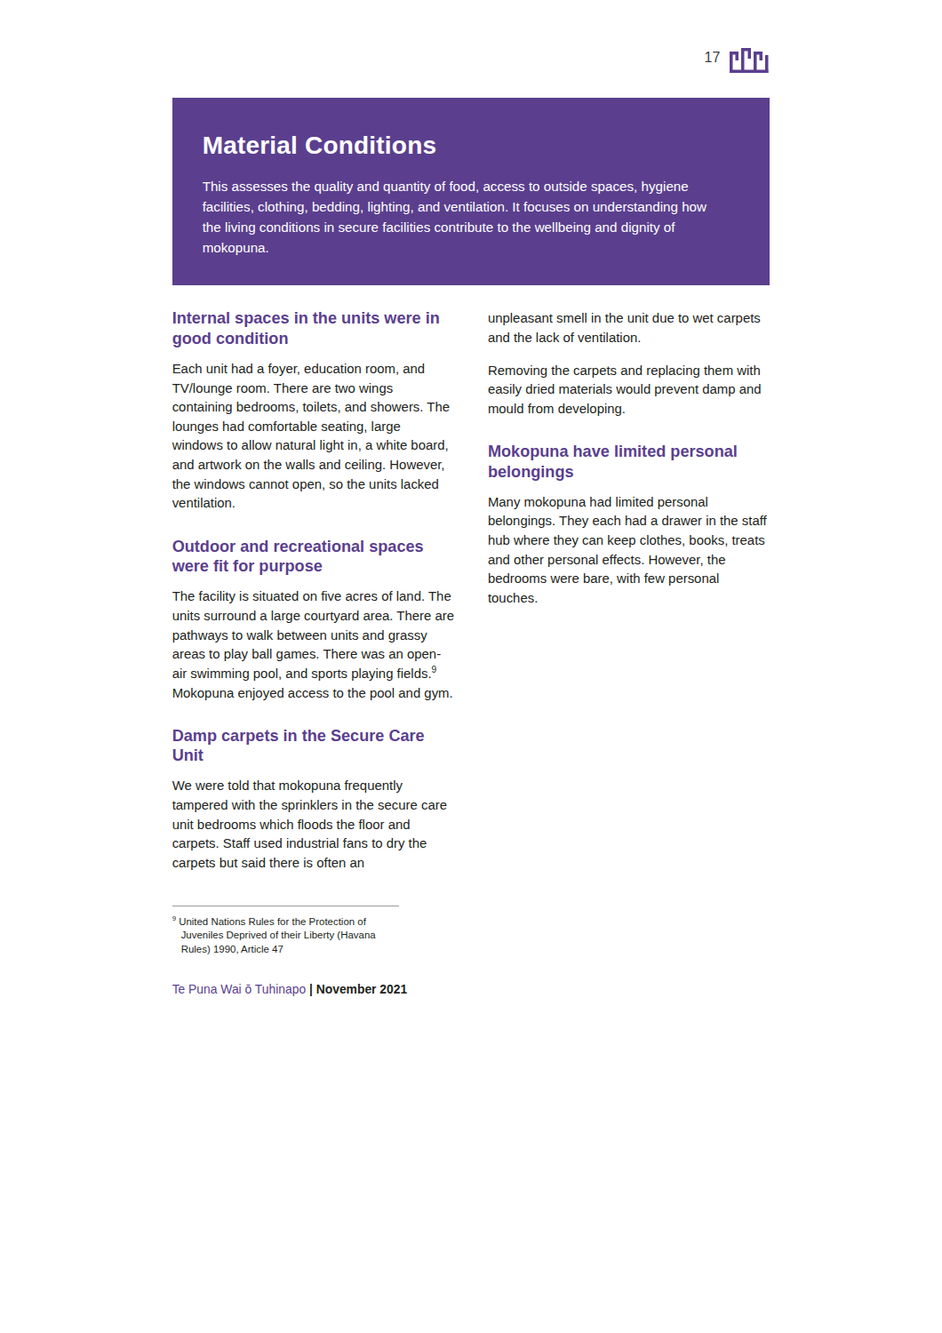17
Material Conditions
This assesses the quality and quantity of food, access to outside spaces, hygiene facilities, clothing, bedding, lighting, and ventilation. It focuses on understanding how the living conditions in secure facilities contribute to the wellbeing and dignity of mokopuna.
Internal spaces in the units were in good condition
Each unit had a foyer, education room, and TV/lounge room. There are two wings containing bedrooms, toilets, and showers. The lounges had comfortable seating, large windows to allow natural light in, a white board, and artwork on the walls and ceiling. However, the windows cannot open, so the units lacked ventilation.
Outdoor and recreational spaces were fit for purpose
The facility is situated on five acres of land. The units surround a large courtyard area. There are pathways to walk between units and grassy areas to play ball games. There was an open-air swimming pool, and sports playing fields.9 Mokopuna enjoyed access to the pool and gym.
Damp carpets in the Secure Care Unit
We were told that mokopuna frequently tampered with the sprinklers in the secure care unit bedrooms which floods the floor and carpets. Staff used industrial fans to dry the carpets but said there is often an
unpleasant smell in the unit due to wet carpets and the lack of ventilation.
Removing the carpets and replacing them with easily dried materials would prevent damp and mould from developing.
Mokopuna have limited personal belongings
Many mokopuna had limited personal belongings. They each had a drawer in the staff hub where they can keep clothes, books, treats and other personal effects. However, the bedrooms were bare, with few personal touches.
9 United Nations Rules for the Protection of
Juveniles Deprived of their Liberty (Havana Rules) 1990, Article 47
Te Puna Wai ō Tuhinapo | November 2021